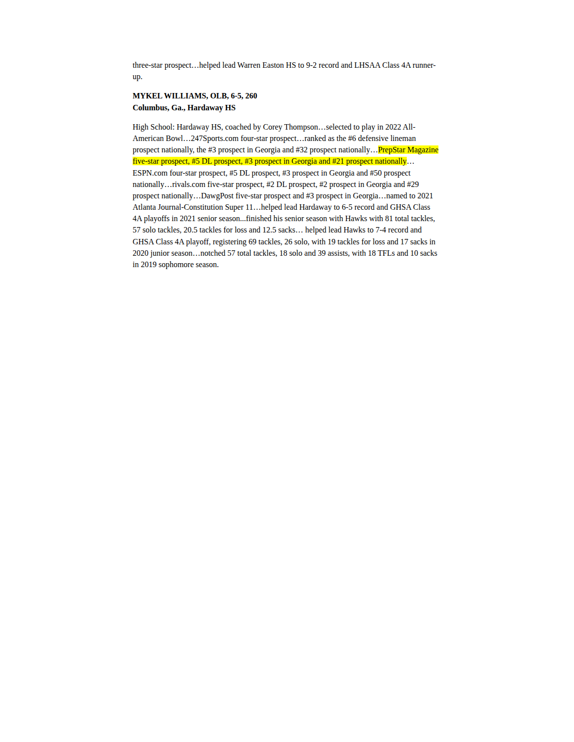three-star prospect…helped lead Warren Easton HS to 9-2 record and LHSAA Class 4A runner-up.
MYKEL WILLIAMS, OLB, 6-5, 260
Columbus, Ga., Hardaway HS
High School: Hardaway HS, coached by Corey Thompson…selected to play in 2022 All-American Bowl…247Sports.com four-star prospect…ranked as the #6 defensive lineman prospect nationally, the #3 prospect in Georgia and #32 prospect nationally…PrepStar Magazine five-star prospect, #5 DL prospect, #3 prospect in Georgia and #21 prospect nationally…ESPN.com four-star prospect, #5 DL prospect, #3 prospect in Georgia and #50 prospect nationally…rivals.com five-star prospect, #2 DL prospect, #2 prospect in Georgia and #29 prospect nationally…DawgPost five-star prospect and #3 prospect in Georgia…named to 2021 Atlanta Journal-Constitution Super 11…helped lead Hardaway to 6-5 record and GHSA Class 4A playoffs in 2021 senior season...finished his senior season with Hawks with 81 total tackles, 57 solo tackles, 20.5 tackles for loss and 12.5 sacks… helped lead Hawks to 7-4 record and GHSA Class 4A playoff, registering 69 tackles, 26 solo, with 19 tackles for loss and 17 sacks in 2020 junior season…notched 57 total tackles, 18 solo and 39 assists, with 18 TFLs and 10 sacks in 2019 sophomore season.